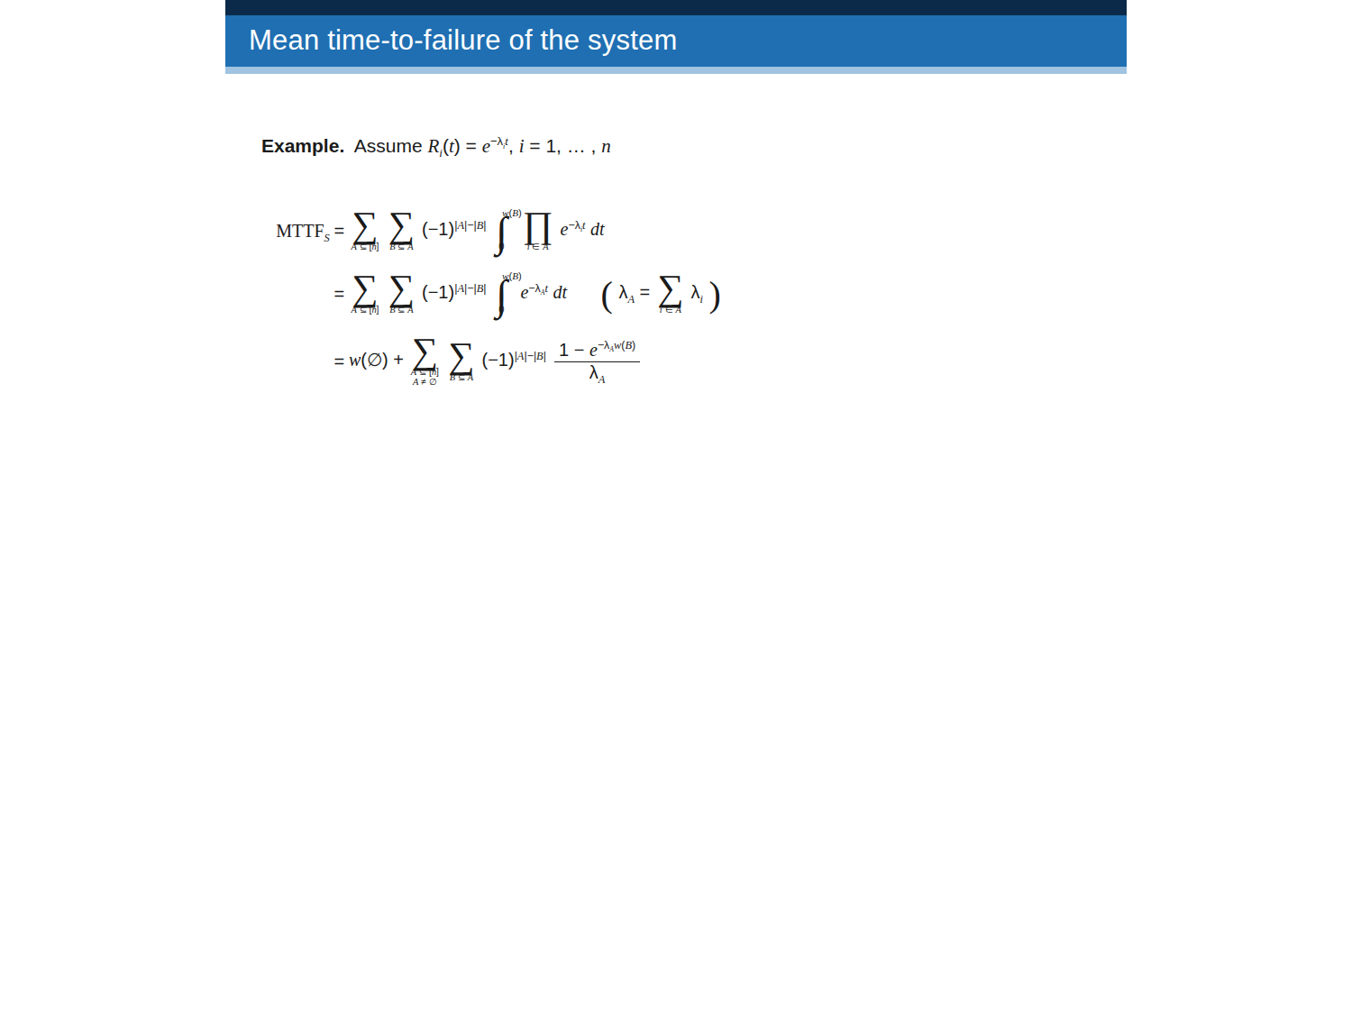Mean time-to-failure of the system
Example. Assume Ri(t) = e−λit, i = 1, … , n
| MTTF S | = | ∑ A ⊆ [ n ] ∑ B ⊆ A (−1) / A /−/ B / w ( B ) ∫ 0 ∏ i ∈ A e −λ i t dt |
| | = | ∑ A ⊆ [ n ] ∑ B ⊆ A (−1) / A /−/ B / w ( B ) ∫ 0 e −λ A t dt ( λ A = ∑ i ∈ A λ i ) |
| | = | w (∅) + ∑ A ⊆ [ n ] A ≠ ∅ ∑ B ⊆ A (−1) / A /−/ B / 1 − e −λ A w ( B ) λ A |